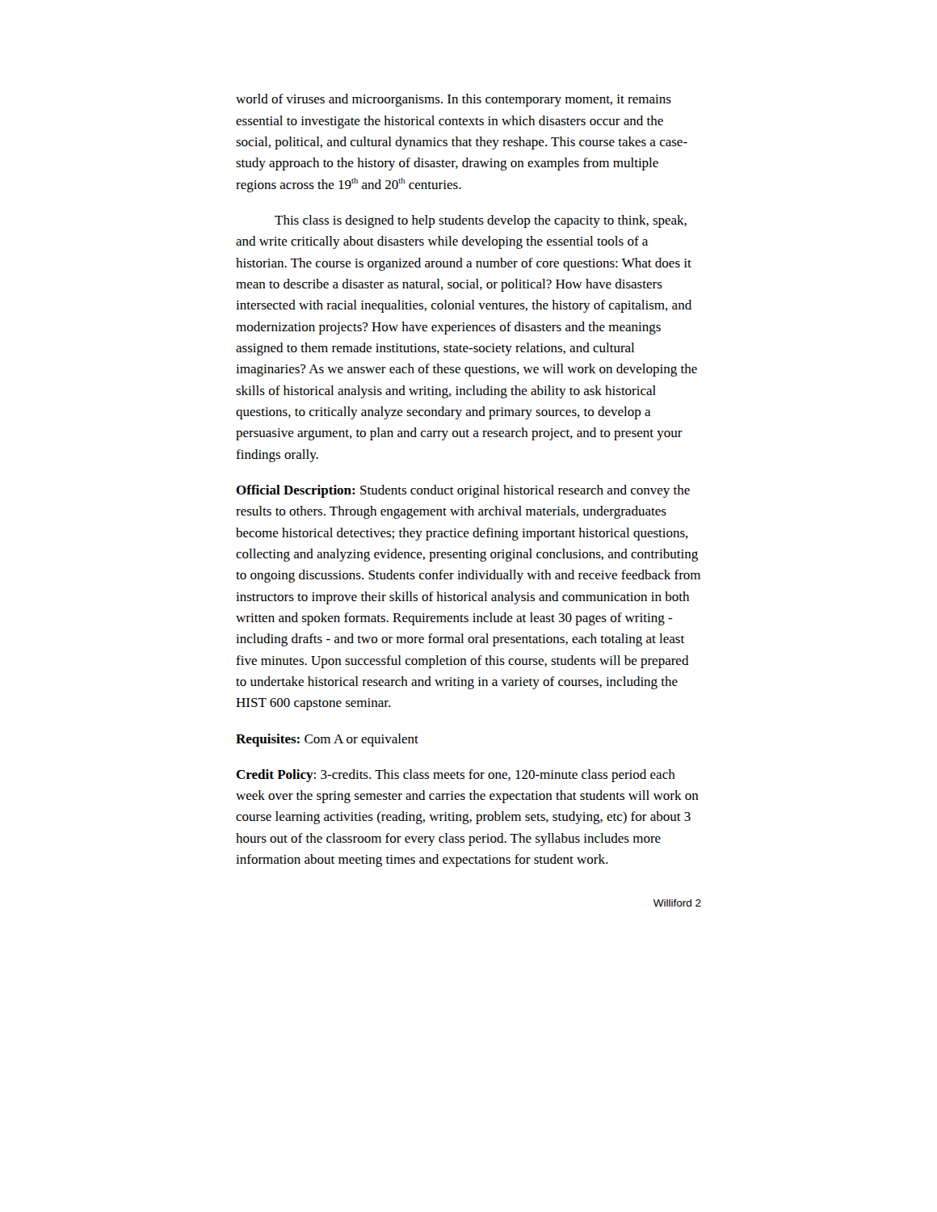world of viruses and microorganisms. In this contemporary moment, it remains essential to investigate the historical contexts in which disasters occur and the social, political, and cultural dynamics that they reshape. This course takes a case-study approach to the history of disaster, drawing on examples from multiple regions across the 19th and 20th centuries.
This class is designed to help students develop the capacity to think, speak, and write critically about disasters while developing the essential tools of a historian. The course is organized around a number of core questions: What does it mean to describe a disaster as natural, social, or political? How have disasters intersected with racial inequalities, colonial ventures, the history of capitalism, and modernization projects? How have experiences of disasters and the meanings assigned to them remade institutions, state-society relations, and cultural imaginaries? As we answer each of these questions, we will work on developing the skills of historical analysis and writing, including the ability to ask historical questions, to critically analyze secondary and primary sources, to develop a persuasive argument, to plan and carry out a research project, and to present your findings orally.
Official Description: Students conduct original historical research and convey the results to others. Through engagement with archival materials, undergraduates become historical detectives; they practice defining important historical questions, collecting and analyzing evidence, presenting original conclusions, and contributing to ongoing discussions. Students confer individually with and receive feedback from instructors to improve their skills of historical analysis and communication in both written and spoken formats. Requirements include at least 30 pages of writing - including drafts - and two or more formal oral presentations, each totaling at least five minutes. Upon successful completion of this course, students will be prepared to undertake historical research and writing in a variety of courses, including the HIST 600 capstone seminar.
Requisites: Com A or equivalent
Credit Policy: 3-credits. This class meets for one, 120-minute class period each week over the spring semester and carries the expectation that students will work on course learning activities (reading, writing, problem sets, studying, etc) for about 3 hours out of the classroom for every class period. The syllabus includes more information about meeting times and expectations for student work.
Williford 2